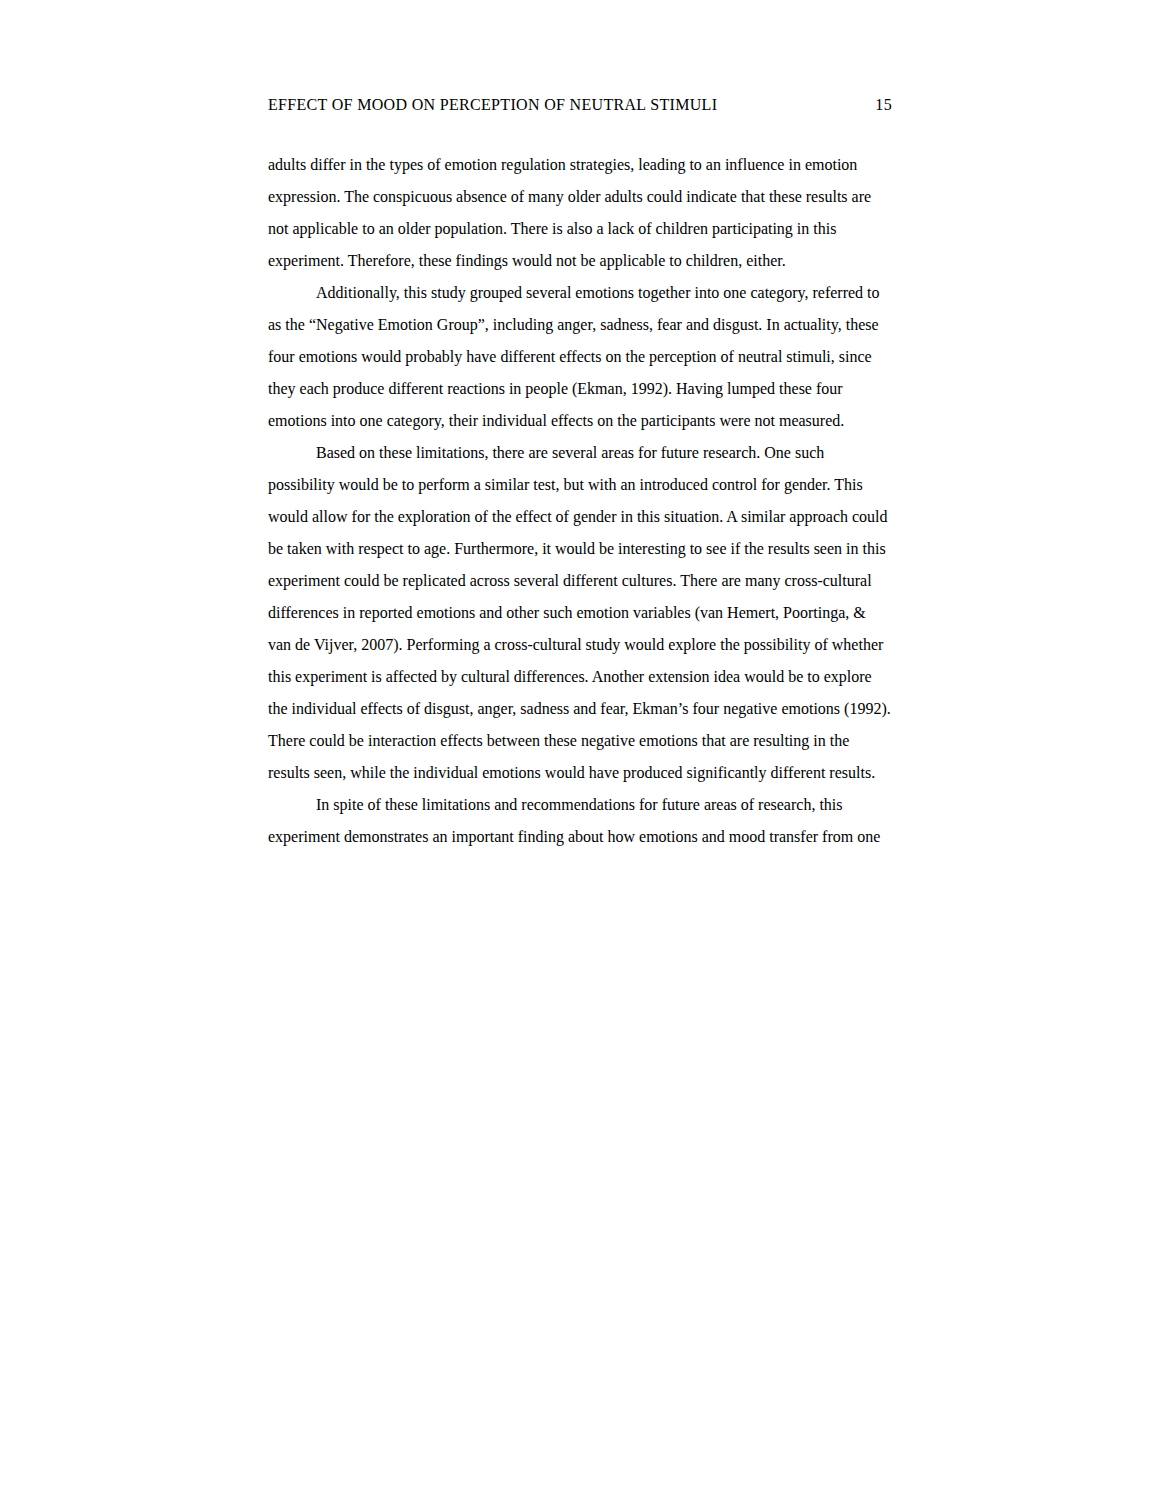Effect of Mood on Perception of Neutral Stimuli 15
adults differ in the types of emotion regulation strategies, leading to an influence in emotion expression. The conspicuous absence of many older adults could indicate that these results are not applicable to an older population. There is also a lack of children participating in this experiment. Therefore, these findings would not be applicable to children, either.
Additionally, this study grouped several emotions together into one category, referred to as the “Negative Emotion Group”, including anger, sadness, fear and disgust. In actuality, these four emotions would probably have different effects on the perception of neutral stimuli, since they each produce different reactions in people (Ekman, 1992). Having lumped these four emotions into one category, their individual effects on the participants were not measured.
Based on these limitations, there are several areas for future research. One such possibility would be to perform a similar test, but with an introduced control for gender. This would allow for the exploration of the effect of gender in this situation. A similar approach could be taken with respect to age. Furthermore, it would be interesting to see if the results seen in this experiment could be replicated across several different cultures. There are many cross-cultural differences in reported emotions and other such emotion variables (van Hemert, Poortinga, & van de Vijver, 2007). Performing a cross-cultural study would explore the possibility of whether this experiment is affected by cultural differences. Another extension idea would be to explore the individual effects of disgust, anger, sadness and fear, Ekman’s four negative emotions (1992). There could be interaction effects between these negative emotions that are resulting in the results seen, while the individual emotions would have produced significantly different results.
In spite of these limitations and recommendations for future areas of research, this experiment demonstrates an important finding about how emotions and mood transfer from one